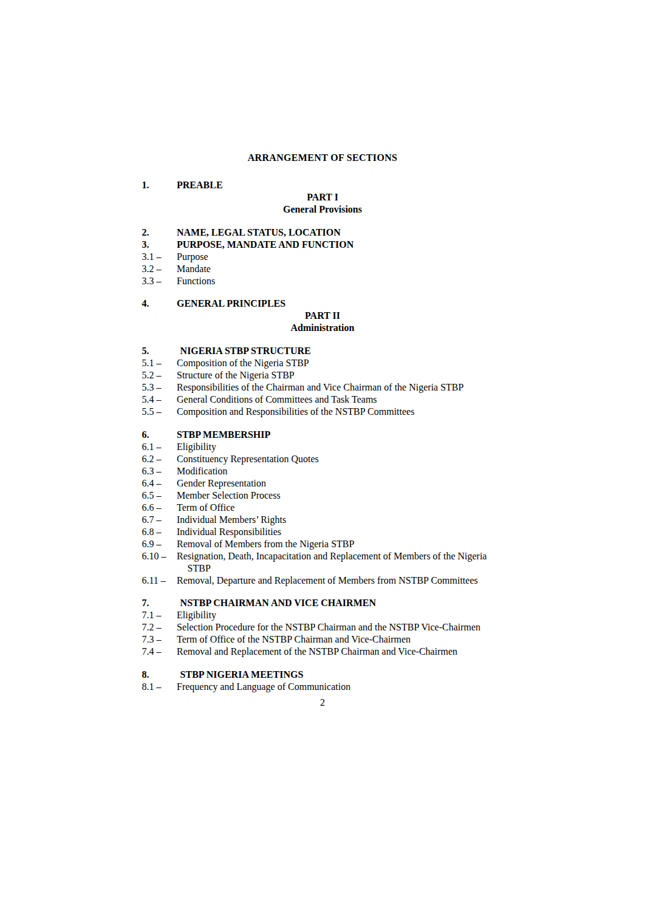ARRANGEMENT OF SECTIONS
1. PREABLE
PART I
General Provisions
2. NAME, LEGAL STATUS, LOCATION
3. PURPOSE, MANDATE AND FUNCTION
3.1 –Purpose
3.2 –Mandate
3.3 –Functions
4. GENERAL PRINCIPLES
PART II
Administration
5. NIGERIA STBP STRUCTURE
5.1 –Composition of the Nigeria STBP
5.2 –Structure of the Nigeria STBP
5.3 –Responsibilities of the Chairman and Vice Chairman of the Nigeria STBP
5.4 –General Conditions of Committees and Task Teams
5.5 –Composition and Responsibilities of the NSTBP Committees
6. STBP MEMBERSHIP
6.1 –Eligibility
6.2 –Constituency Representation Quotes
6.3 –Modification
6.4 –Gender Representation
6.5 –Member Selection Process
6.6 –Term of Office
6.7 –Individual Members’ Rights
6.8 –Individual Responsibilities
6.9 –Removal of Members from the Nigeria STBP
6.10 –Resignation, Death, Incapacitation and Replacement of Members of the NigeriaSTBP
6.11 –Removal, Departure and Replacement of Members from NSTBP Committees
7. NSTBP CHAIRMAN AND VICE CHAIRMEN
7.1 –Eligibility
7.2 –Selection Procedure for the NSTBP Chairman and the NSTBP Vice-Chairmen
7.3 –Term of Office of the NSTBP Chairman and Vice-Chairmen
7.4 –Removal and Replacement of the NSTBP Chairman and Vice-Chairmen
8. STBP NIGERIA MEETINGS
8.1 –Frequency and Language of Communication
2